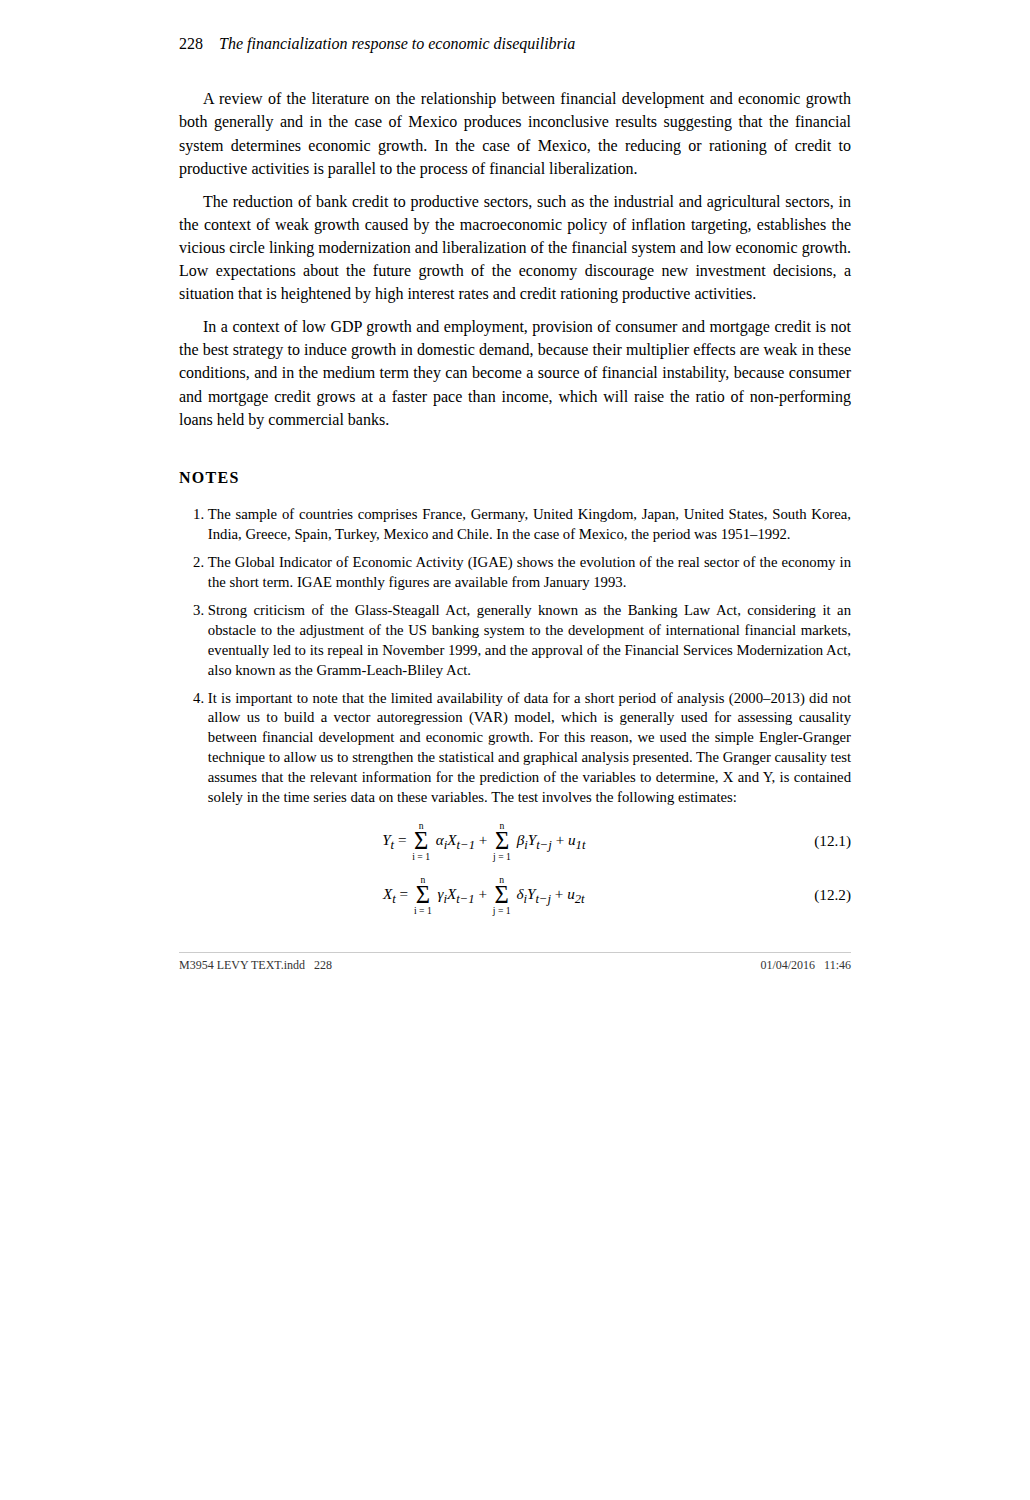228 The financialization response to economic disequilibria
A review of the literature on the relationship between financial development and economic growth both generally and in the case of Mexico produces inconclusive results suggesting that the financial system determines economic growth. In the case of Mexico, the reducing or rationing of credit to productive activities is parallel to the process of financial liberalization.
The reduction of bank credit to productive sectors, such as the industrial and agricultural sectors, in the context of weak growth caused by the macroeconomic policy of inflation targeting, establishes the vicious circle linking modernization and liberalization of the financial system and low economic growth. Low expectations about the future growth of the economy discourage new investment decisions, a situation that is heightened by high interest rates and credit rationing productive activities.
In a context of low GDP growth and employment, provision of consumer and mortgage credit is not the best strategy to induce growth in domestic demand, because their multiplier effects are weak in these conditions, and in the medium term they can become a source of financial instability, because consumer and mortgage credit grows at a faster pace than income, which will raise the ratio of non-performing loans held by commercial banks.
NOTES
The sample of countries comprises France, Germany, United Kingdom, Japan, United States, South Korea, India, Greece, Spain, Turkey, Mexico and Chile. In the case of Mexico, the period was 1951–1992.
The Global Indicator of Economic Activity (IGAE) shows the evolution of the real sector of the economy in the short term. IGAE monthly figures are available from January 1993.
Strong criticism of the Glass-Steagall Act, generally known as the Banking Law Act, considering it an obstacle to the adjustment of the US banking system to the development of international financial markets, eventually led to its repeal in November 1999, and the approval of the Financial Services Modernization Act, also known as the Gramm-Leach-Bliley Act.
It is important to note that the limited availability of data for a short period of analysis (2000–2013) did not allow us to build a vector autoregression (VAR) model, which is generally used for assessing causality between financial development and economic growth. For this reason, we used the simple Engler-Granger technique to allow us to strengthen the statistical and graphical analysis presented. The Granger causality test assumes that the relevant information for the prediction of the variables to determine, X and Y, is contained solely in the time series data on these variables. The test involves the following estimates:
Yt = nΣi = 1 αiXt−1 + nΣj = 1 βiYt−j + u1t (12.1)
Xt = nΣi = 1 γiXt−1 + nΣj = 1 δiYt−j + u2t (12.2)
M3954 LEVY TEXT.indd 228 01/04/2016 11:46